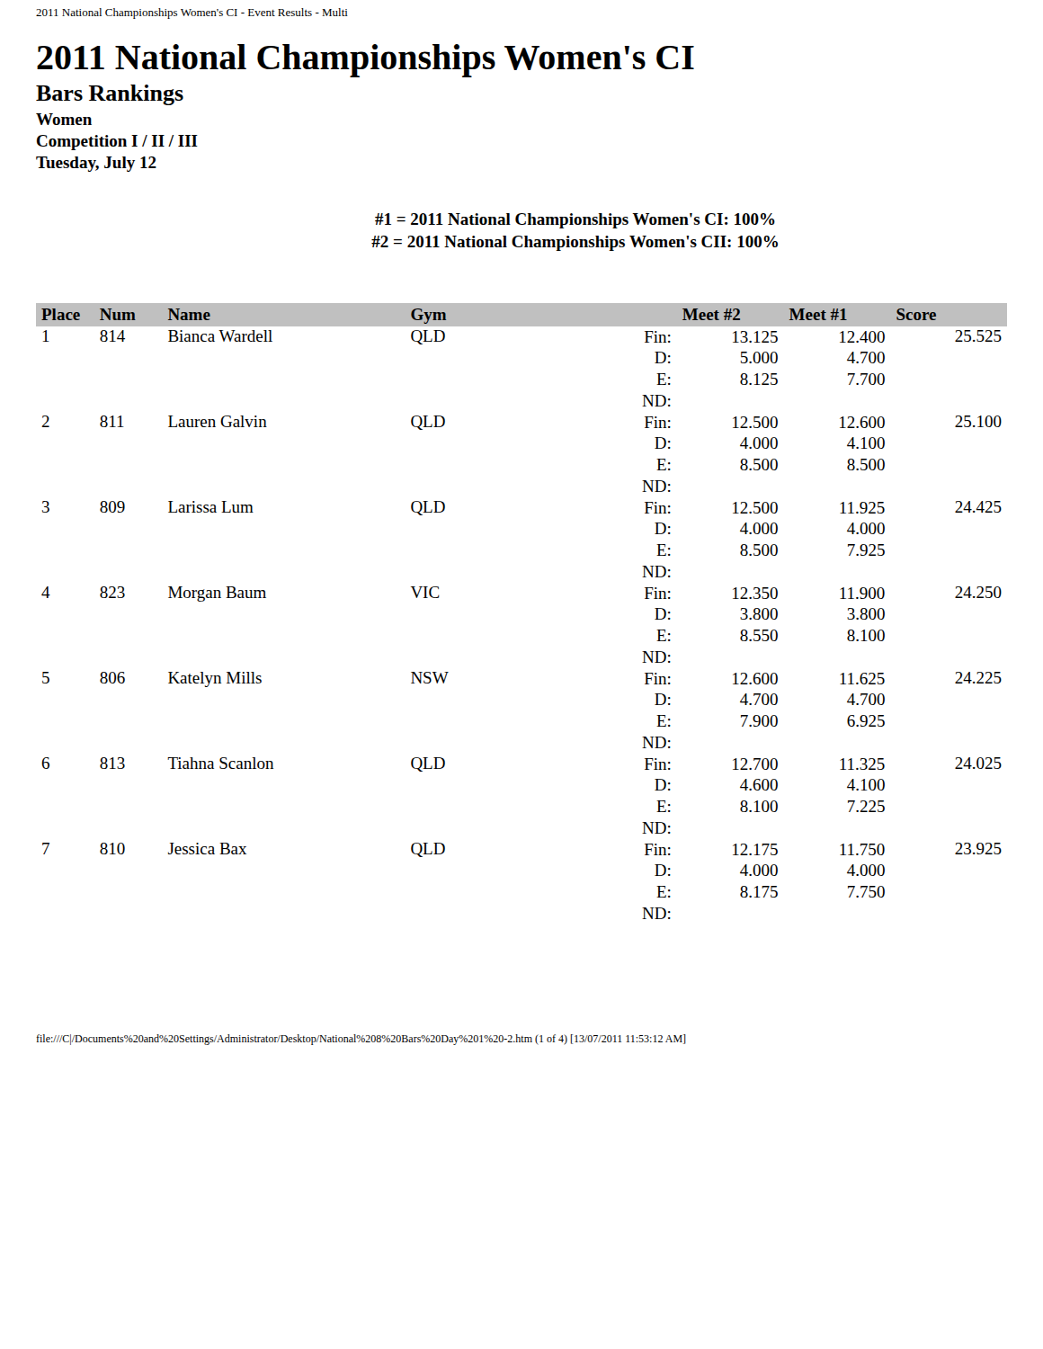2011 National Championships Women's CI - Event Results - Multi
2011 National Championships Women's CI
Bars Rankings
Women
Competition I / II / III
Tuesday, July 12
#1 = 2011 National Championships Women's CI: 100%
#2 = 2011 National Championships Women's CII: 100%
| Place | Num | Name | Gym | | Meet #2 | Meet #1 | Score |
| --- | --- | --- | --- | --- | --- | --- | --- |
| 1 | 814 | Bianca Wardell | QLD | Fin: D: E: ND: | 13.125 5.000 8.125 | 12.400 4.700 7.700 | 25.525 |
| 2 | 811 | Lauren Galvin | QLD | Fin: D: E: ND: | 12.500 4.000 8.500 | 12.600 4.100 8.500 | 25.100 |
| 3 | 809 | Larissa Lum | QLD | Fin: D: E: ND: | 12.500 4.000 8.500 | 11.925 4.000 7.925 | 24.425 |
| 4 | 823 | Morgan Baum | VIC | Fin: D: E: ND: | 12.350 3.800 8.550 | 11.900 3.800 8.100 | 24.250 |
| 5 | 806 | Katelyn Mills | NSW | Fin: D: E: ND: | 12.600 4.700 7.900 | 11.625 4.700 6.925 | 24.225 |
| 6 | 813 | Tiahna Scanlon | QLD | Fin: D: E: ND: | 12.700 4.600 8.100 | 11.325 4.100 7.225 | 24.025 |
| 7 | 810 | Jessica Bax | QLD | Fin: D: E: ND: | 12.175 4.000 8.175 | 11.750 4.000 7.750 | 23.925 |
file:///C|/Documents%20and%20Settings/Administrator/Desktop/National%208%20Bars%20Day%201%20-2.htm (1 of 4) [13/07/2011 11:53:12 AM]